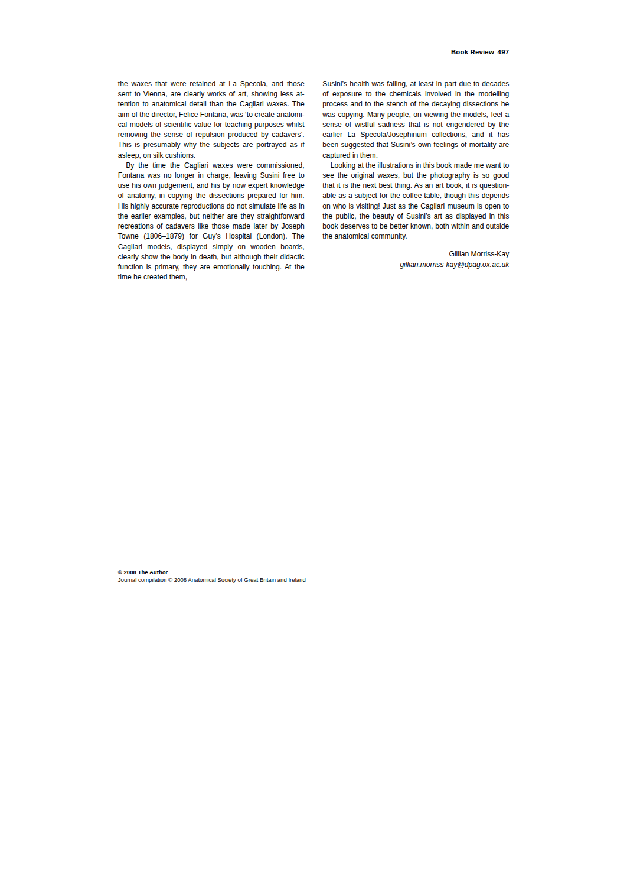Book Review 497
the waxes that were retained at La Specola, and those sent to Vienna, are clearly works of art, showing less attention to anatomical detail than the Cagliari waxes. The aim of the director, Felice Fontana, was ‘to create anatomical models of scientific value for teaching purposes whilst removing the sense of repulsion produced by cadavers’. This is presumably why the subjects are portrayed as if asleep, on silk cushions.
By the time the Cagliari waxes were commissioned, Fontana was no longer in charge, leaving Susini free to use his own judgement, and his by now expert knowledge of anatomy, in copying the dissections prepared for him. His highly accurate reproductions do not simulate life as in the earlier examples, but neither are they straightforward recreations of cadavers like those made later by Joseph Towne (1806–1879) for Guy’s Hospital (London). The Cagliari models, displayed simply on wooden boards, clearly show the body in death, but although their didactic function is primary, they are emotionally touching. At the time he created them,
Susini’s health was failing, at least in part due to decades of exposure to the chemicals involved in the modelling process and to the stench of the decaying dissections he was copying. Many people, on viewing the models, feel a sense of wistful sadness that is not engendered by the earlier La Specola/Josephinum collections, and it has been suggested that Susini’s own feelings of mortality are captured in them.
Looking at the illustrations in this book made me want to see the original waxes, but the photography is so good that it is the next best thing. As an art book, it is questionable as a subject for the coffee table, though this depends on who is visiting! Just as the Cagliari museum is open to the public, the beauty of Susini’s art as displayed in this book deserves to be better known, both within and outside the anatomical community.
Gillian Morriss-Kay gillian.morriss-kay@dpag.ox.ac.uk
© 2008 The Author
Journal compilation © 2008 Anatomical Society of Great Britain and Ireland